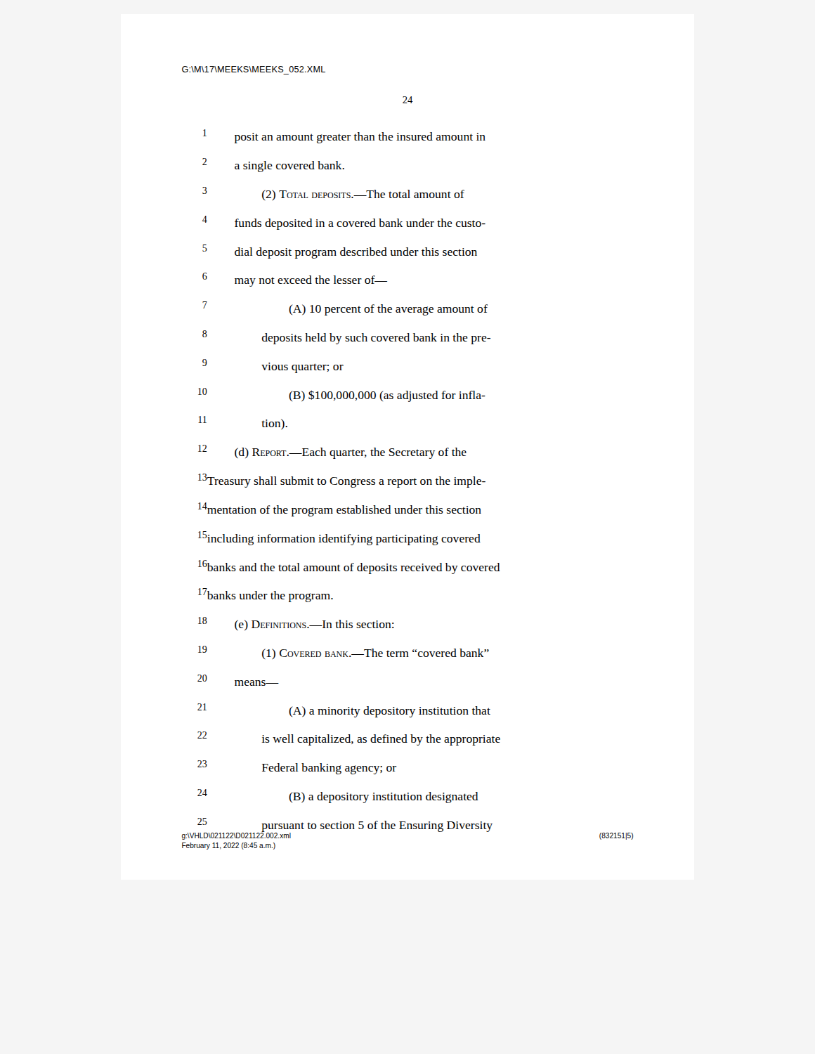G:\M\17\MEEKS\MEEKS_052.XML
24
| 1 | posit an amount greater than the insured amount in |
| 2 | a single covered bank. |
| 3 | (2) Total deposits. —The total amount of |
| 4 | funds deposited in a covered bank under the custo- |
| 5 | dial deposit program described under this section |
| 6 | may not exceed the lesser of— |
| 7 | (A) 10 percent of the average amount of |
| 8 | deposits held by such covered bank in the pre- |
| 9 | vious quarter; or |
| 10 | (B) $100,000,000 (as adjusted for infla- |
| 11 | tion). |
| 12 | (d) Report. —Each quarter, the Secretary of the |
| 13 | Treasury shall submit to Congress a report on the imple- |
| 14 | mentation of the program established under this section |
| 15 | including information identifying participating covered |
| 16 | banks and the total amount of deposits received by covered |
| 17 | banks under the program. |
| 18 | (e) Definitions. —In this section: |
| 19 | (1) Covered bank. —The term “covered bank” |
| 20 | means— |
| 21 | (A) a minority depository institution that |
| 22 | is well capitalized, as defined by the appropriate |
| 23 | Federal banking agency; or |
| 24 | (B) a depository institution designated |
| 25 | pursuant to section 5 of the Ensuring Diversity |
(832151|5) g:\VHLD\021122\D021122.002.xml
February 11, 2022 (8:45 a.m.)